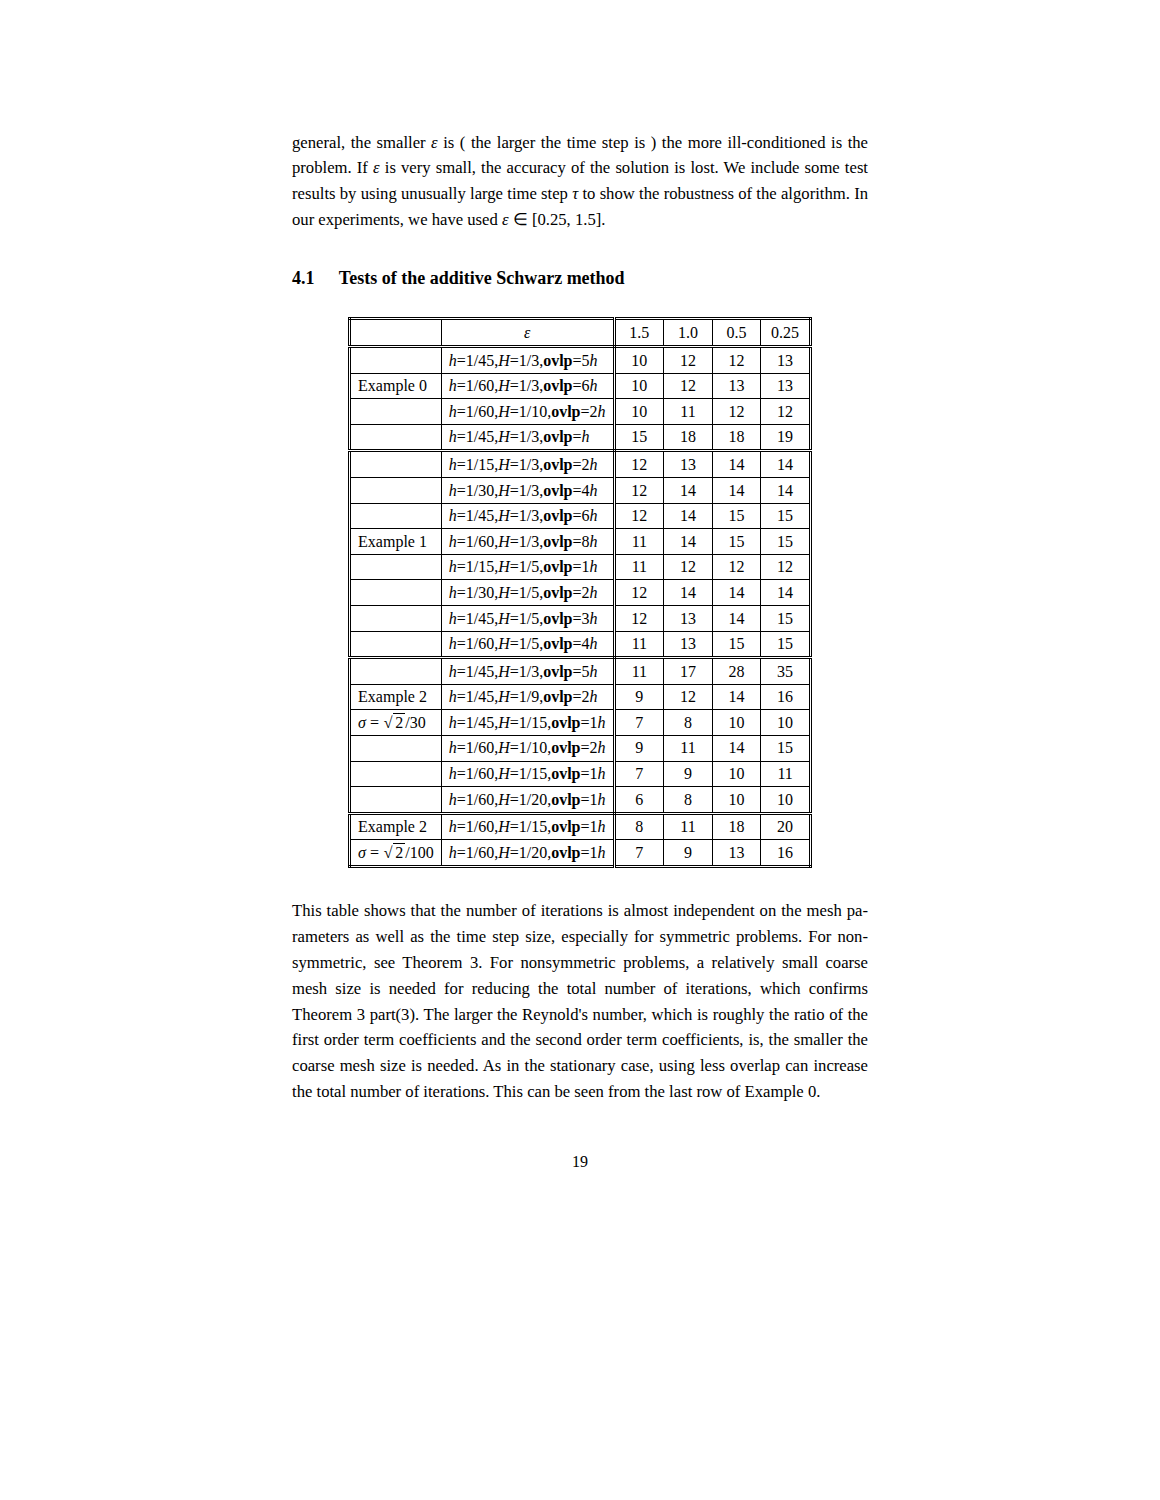general, the smaller ε is ( the larger the time step is ) the more ill-conditioned is the problem. If ε is very small, the accuracy of the solution is lost. We include some test results by using unusually large time step τ to show the robustness of the algorithm. In our experiments, we have used ε ∈ [0.25, 1.5].
4.1 Tests of the additive Schwarz method
| | ε | 1.5 | 1.0 | 0.5 | 0.25 |
| | h =1/45, H =1/3, ovlp =5 h | 10 | 12 | 12 | 13 |
| Example 0 | h =1/60, H =1/3, ovlp =6 h | 10 | 12 | 13 | 13 |
| | h =1/60, H =1/10, ovlp =2 h | 10 | 11 | 12 | 12 |
| | h =1/45, H =1/3, ovlp = h | 15 | 18 | 18 | 19 |
| | h =1/15, H =1/3, ovlp =2 h | 12 | 13 | 14 | 14 |
| | h =1/30, H =1/3, ovlp =4 h | 12 | 14 | 14 | 14 |
| | h =1/45, H =1/3, ovlp =6 h | 12 | 14 | 15 | 15 |
| Example 1 | h =1/60, H =1/3, ovlp =8 h | 11 | 14 | 15 | 15 |
| | h =1/15, H =1/5, ovlp =1 h | 11 | 12 | 12 | 12 |
| | h =1/30, H =1/5, ovlp =2 h | 12 | 14 | 14 | 14 |
| | h =1/45, H =1/5, ovlp =3 h | 12 | 13 | 14 | 15 |
| | h =1/60, H =1/5, ovlp =4 h | 11 | 13 | 15 | 15 |
| | h =1/45, H =1/3, ovlp =5 h | 11 | 17 | 28 | 35 |
| Example 2 | h =1/45, H =1/9, ovlp =2 h | 9 | 12 | 14 | 16 |
| σ = √ 2 /30 | h =1/45, H =1/15, ovlp =1 h | 7 | 8 | 10 | 10 |
| | h =1/60, H =1/10, ovlp =2 h | 9 | 11 | 14 | 15 |
| | h =1/60, H =1/15, ovlp =1 h | 7 | 9 | 10 | 11 |
| | h =1/60, H =1/20, ovlp =1 h | 6 | 8 | 10 | 10 |
| Example 2 | h =1/60, H =1/15, ovlp =1 h | 8 | 11 | 18 | 20 |
| σ = √ 2 /100 | h =1/60, H =1/20, ovlp =1 h | 7 | 9 | 13 | 16 |
This table shows that the number of iterations is almost independent on the mesh parameters as well as the time step size, especially for symmetric problems. For nonsymmetric, see Theorem 3. For nonsymmetric problems, a relatively small coarse mesh size is needed for reducing the total number of iterations, which confirms Theorem 3 part(3). The larger the Reynold's number, which is roughly the ratio of the first order term coefficients and the second order term coefficients, is, the smaller the coarse mesh size is needed. As in the stationary case, using less overlap can increase the total number of iterations. This can be seen from the last row of Example 0.
19